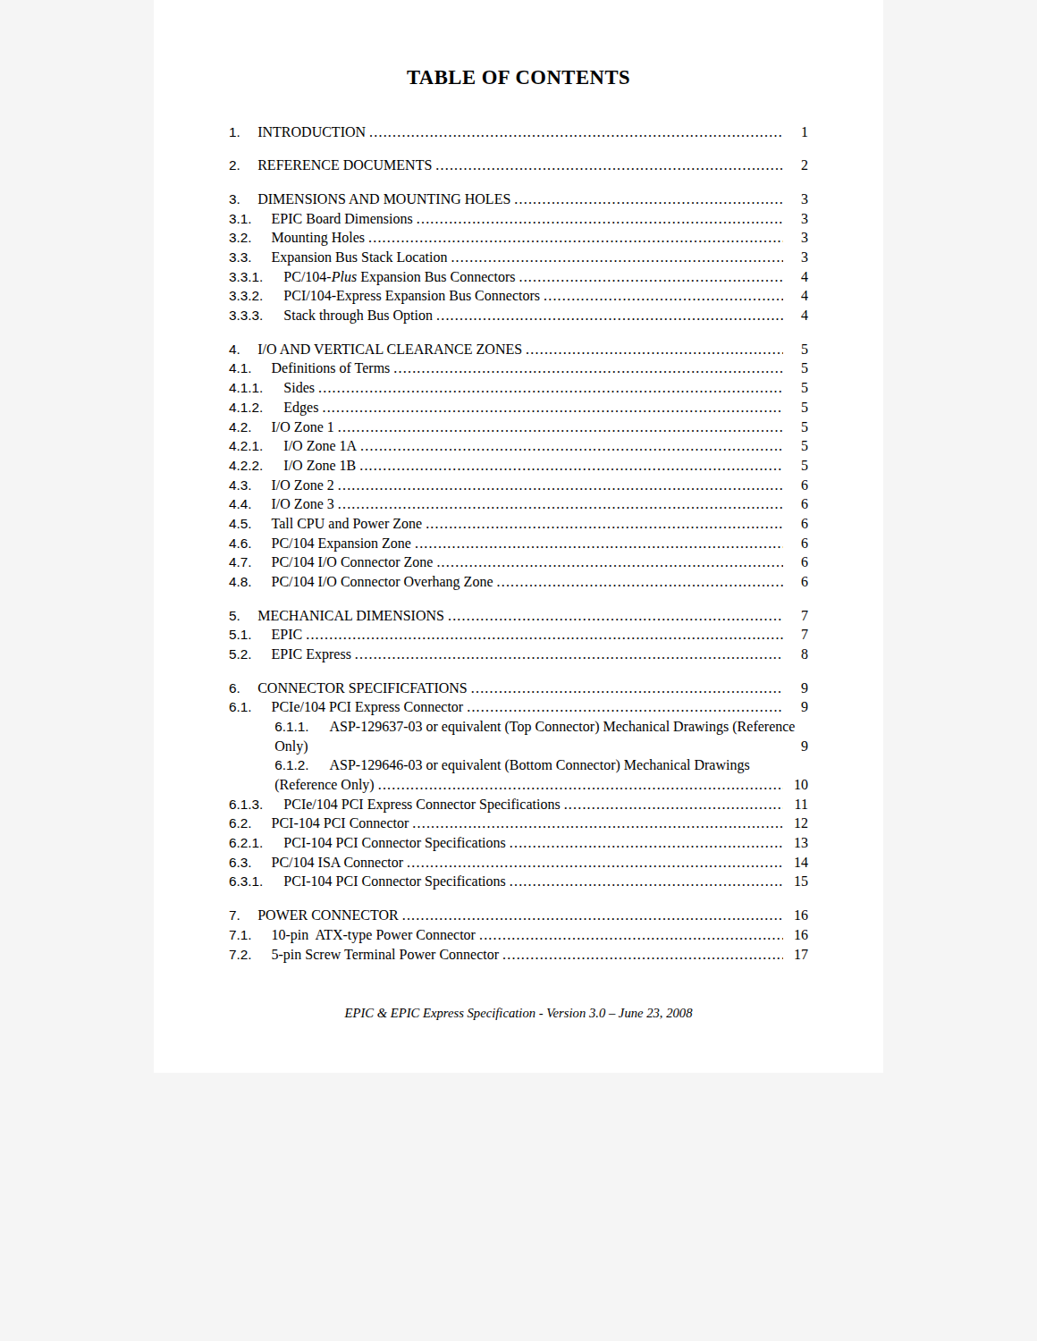TABLE OF CONTENTS
1. INTRODUCTION .................................................................................................................. 1
2. REFERENCE DOCUMENTS ............................................................................................. 2
3. DIMENSIONS AND MOUNTING HOLES ....................................................................... 3
3.1. EPIC Board Dimensions ................................................................................................ 3
3.2. Mounting Holes ........................................................................................................... 3
3.3. Expansion Bus Stack Location ....................................................................................... 3
3.3.1. PC/104-Plus Expansion Bus Connectors ............................................................. 4
3.3.2. PCI/104-Express Expansion Bus Connectors ........................................................ 4
3.3.3. Stack through Bus Option ....................................................................................... 4
4. I/O AND VERTICAL CLEARANCE ZONES ..................................................................... 5
4.1. Definitions of Terms .................................................................................................... 5
4.1.1. Sides ......................................................................................................................... 5
4.1.2. Edges ....................................................................................................................... 5
4.2. I/O Zone 1 .................................................................................................................. 5
4.2.1. I/O Zone 1A ......................................................................................................... 5
4.2.2. I/O Zone 1B ......................................................................................................... 5
4.3. I/O Zone 2 .................................................................................................................. 6
4.4. I/O Zone 3 .................................................................................................................. 6
4.5. Tall CPU and Power Zone ............................................................................................ 6
4.6. PC/104 Expansion Zone ................................................................................................ 6
4.7. PC/104 I/O Connector Zone ......................................................................................... 6
4.8. PC/104 I/O Connector Overhang Zone ......................................................................... 6
5. MECHANICAL DIMENSIONS ......................................................................................... 7
5.1. EPIC ......................................................................................................................... 7
5.2. EPIC Express ............................................................................................................. 8
6. CONNECTOR SPECIFICFATIONS .................................................................................... 9
6.1. PCIe/104 PCI Express Connector ................................................................................... 9
6.1.1. ASP-129637-03 or equivalent (Top Connector) Mechanical Drawings (Reference
Only) 9
6.1.2. ASP-129646-03 or equivalent (Bottom Connector) Mechanical Drawings
(Reference Only) ............................................................................................................. 10
6.1.3. PCIe/104 PCI Express Connector Specifications ................................................ 11
6.2. PCI-104 PCI Connector ............................................................................................... 12
6.2.1. PCI-104 PCI Connector Specifications ............................................................. 13
6.3. PC/104 ISA Connector ................................................................................................ 14
6.3.1. PCI-104 PCI Connector Specifications ............................................................. 15
7. Power Connector ......................................................................................................... 16
7.1. 10-pin ATX-type Power Connector ........................................................................... 16
7.2. 5-pin Screw Terminal Power Connector ........................................................................ 17
EPIC & EPIC Express Specification - Version 3.0 – June 23, 2008